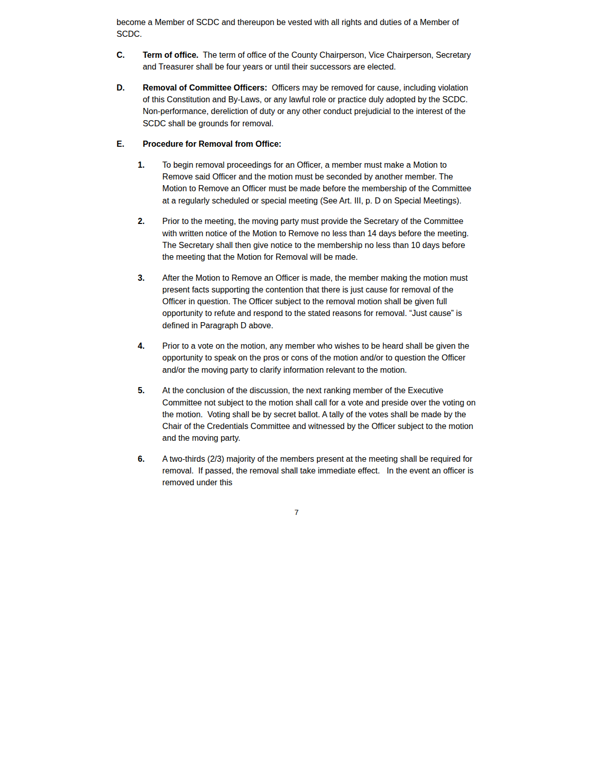become a Member of SCDC and thereupon be vested with all rights and duties of a Member of SCDC.
C.
Term of office. The term of office of the County Chairperson, Vice Chairperson, Secretary and Treasurer shall be four years or until their successors are elected.
D.
Removal of Committee Officers: Officers may be removed for cause, including violation of this Constitution and By-Laws, or any lawful role or practice duly adopted by the SCDC. Non-performance, dereliction of duty or any other conduct prejudicial to the interest of the SCDC shall be grounds for removal.
E.
Procedure for Removal from Office:
1.
To begin removal proceedings for an Officer, a member must make a Motion to Remove said Officer and the motion must be seconded by another member. The Motion to Remove an Officer must be made before the membership of the Committee at a regularly scheduled or special meeting (See Art. III, p. D on Special Meetings).
2.
Prior to the meeting, the moving party must provide the Secretary of the Committee with written notice of the Motion to Remove no less than 14 days before the meeting. The Secretary shall then give notice to the membership no less than 10 days before the meeting that the Motion for Removal will be made.
3.
After the Motion to Remove an Officer is made, the member making the motion must present facts supporting the contention that there is just cause for removal of the Officer in question. The Officer subject to the removal motion shall be given full opportunity to refute and respond to the stated reasons for removal. “Just cause” is defined in Paragraph D above.
4.
Prior to a vote on the motion, any member who wishes to be heard shall be given the opportunity to speak on the pros or cons of the motion and/or to question the Officer and/or the moving party to clarify information relevant to the motion.
5.
At the conclusion of the discussion, the next ranking member of the Executive Committee not subject to the motion shall call for a vote and preside over the voting on the motion. Voting shall be by secret ballot. A tally of the votes shall be made by the Chair of the Credentials Committee and witnessed by the Officer subject to the motion and the moving party.
6.
A two-thirds (2/3) majority of the members present at the meeting shall be required for removal. If passed, the removal shall take immediate effect. In the event an officer is removed under this
7